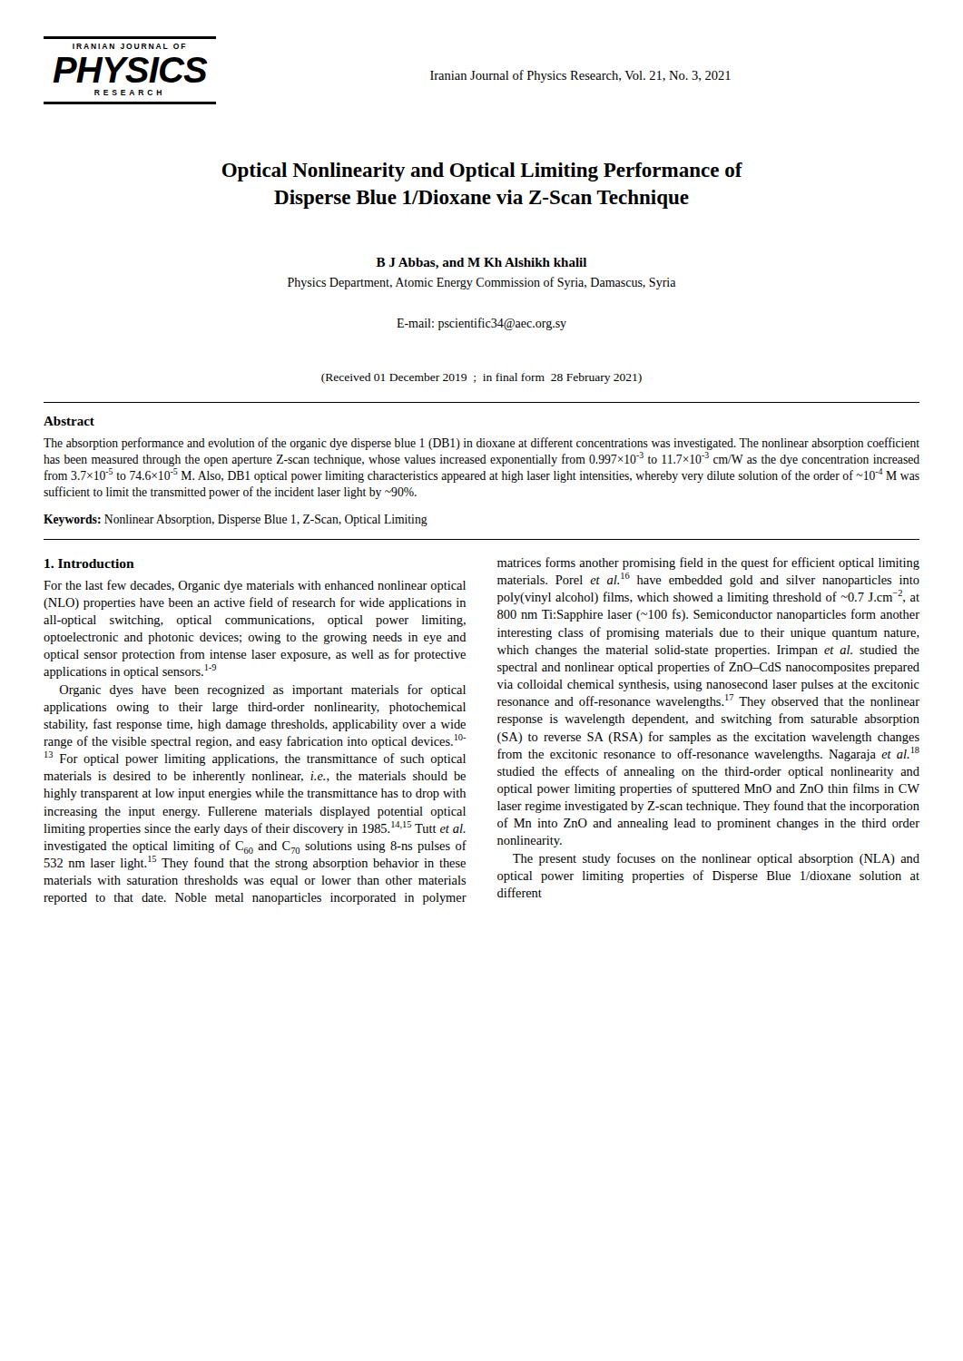IRANIAN JOURNAL OF PHYSICS RESEARCH
Iranian Journal of Physics Research, Vol. 21, No. 3, 2021
Optical Nonlinearity and Optical Limiting Performance of
Disperse Blue 1/Dioxane via Z-Scan Technique
B J Abbas, and M Kh Alshikh khalil
Physics Department, Atomic Energy Commission of Syria, Damascus, Syria
E-mail: pscientific34@aec.org.sy
(Received 01 December 2019 ; in final form 28 February 2021)
Abstract
The absorption performance and evolution of the organic dye disperse blue 1 (DB1) in dioxane at different concentrations was investigated. The nonlinear absorption coefficient has been measured through the open aperture Z-scan technique, whose values increased exponentially from 0.997×10-3 to 11.7×10-3 cm/W as the dye concentration increased from 3.7×10-5 to 74.6×10-5 M. Also, DB1 optical power limiting characteristics appeared at high laser light intensities, whereby very dilute solution of the order of ~10-4 M was sufficient to limit the transmitted power of the incident laser light by ~90%.
Keywords: Nonlinear Absorption, Disperse Blue 1, Z-Scan, Optical Limiting
1. Introduction
For the last few decades, Organic dye materials with enhanced nonlinear optical (NLO) properties have been an active field of research for wide applications in all-optical switching, optical communications, optical power limiting, optoelectronic and photonic devices; owing to the growing needs in eye and optical sensor protection from intense laser exposure, as well as for protective applications in optical sensors.1-9
Organic dyes have been recognized as important materials for optical applications owing to their large third-order nonlinearity, photochemical stability, fast response time, high damage thresholds, applicability over a wide range of the visible spectral region, and easy fabrication into optical devices.10-13 For optical power limiting applications, the transmittance of such optical materials is desired to be inherently nonlinear, i.e., the materials should be highly transparent at low input energies while the transmittance has to drop with increasing the input energy. Fullerene materials displayed potential optical limiting properties since the early days of their discovery in 1985.14,15 Tutt et al. investigated the optical limiting of C60 and C70 solutions using 8-ns pulses of 532 nm laser light.15 They found that the strong absorption behavior in these materials with saturation thresholds was equal or lower than other materials reported to that date. Noble metal nanoparticles incorporated in polymer matrices forms another promising field in the quest for efficient optical limiting materials. Porel et al.16 have embedded gold and silver nanoparticles into poly(vinyl alcohol) films, which showed a limiting threshold of ~0.7 J.cm−2, at 800 nm Ti:Sapphire laser (~100 fs). Semiconductor nanoparticles form another interesting class of promising materials due to their unique quantum nature, which changes the material solid-state properties. Irimpan et al. studied the spectral and nonlinear optical properties of ZnO–CdS nanocomposites prepared via colloidal chemical synthesis, using nanosecond laser pulses at the excitonic resonance and off-resonance wavelengths.17 They observed that the nonlinear response is wavelength dependent, and switching from saturable absorption (SA) to reverse SA (RSA) for samples as the excitation wavelength changes from the excitonic resonance to off-resonance wavelengths. Nagaraja et al.18 studied the effects of annealing on the third-order optical nonlinearity and optical power limiting properties of sputtered MnO and ZnO thin films in CW laser regime investigated by Z-scan technique. They found that the incorporation of Mn into ZnO and annealing lead to prominent changes in the third order nonlinearity.
The present study focuses on the nonlinear optical absorption (NLA) and optical power limiting properties of Disperse Blue 1/dioxane solution at different